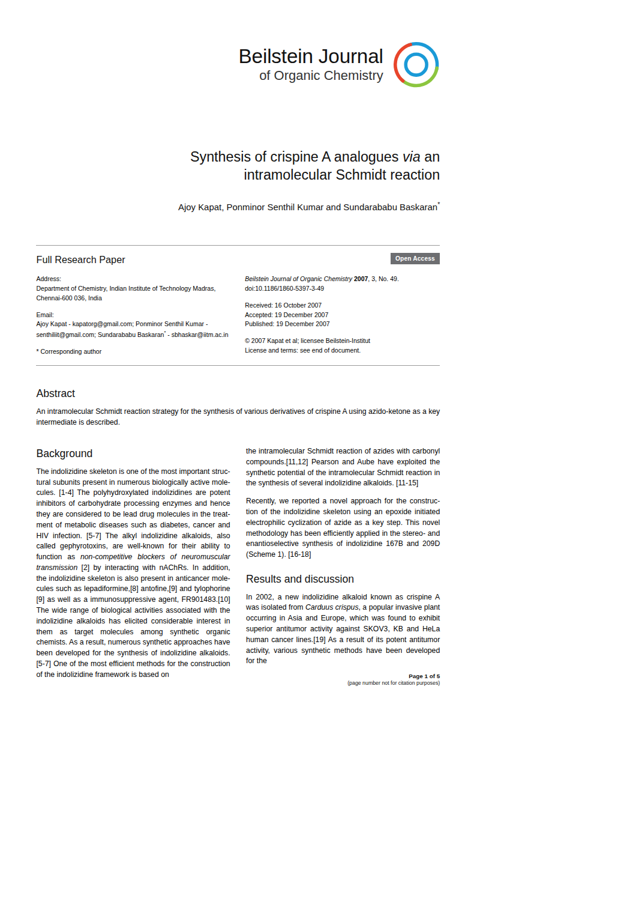Beilstein Journal of Organic Chemistry
Synthesis of crispine A analogues via an
intramolecular Schmidt reaction
Ajoy Kapat, Ponminor Senthil Kumar and Sundarababu Baskaran*
Full Research Paper
Open Access
Address:
Department of Chemistry, Indian Institute of Technology Madras,
Chennai-600 036, India
Email:
Ajoy Kapat - kapatorg@gmail.com; Ponminor Senthil Kumar -
senthiliit@gmail.com; Sundarababu Baskaran* - sbhaskar@iitm.ac.in
* Corresponding author
Beilstein Journal of Organic Chemistry 2007, 3, No. 49.
doi:10.1186/1860-5397-3-49
Received: 16 October 2007
Accepted: 19 December 2007
Published: 19 December 2007
© 2007 Kapat et al; licensee Beilstein-Institut
License and terms: see end of document.
Abstract
An intramolecular Schmidt reaction strategy for the synthesis of various derivatives of crispine A using azido-ketone as a key intermediate is described.
Background
The indolizidine skeleton is one of the most important structural subunits present in numerous biologically active molecules. [1-4] The polyhydroxylated indolizidines are potent inhibitors of carbohydrate processing enzymes and hence they are considered to be lead drug molecules in the treatment of metabolic diseases such as diabetes, cancer and HIV infection. [5-7] The alkyl indolizidine alkaloids, also called gephyrotoxins, are well-known for their ability to function as non-competitive blockers of neuromuscular transmission [2] by interacting with nAChRs. In addition, the indolizidine skeleton is also present in anticancer molecules such as lepadiformine,[8] antofine,[9] and tylophorine [9] as well as a immunosuppressive agent, FR901483.[10] The wide range of biological activities associated with the indolizidine alkaloids has elicited considerable interest in them as target molecules among synthetic organic chemists. As a result, numerous synthetic approaches have been developed for the synthesis of indolizidine alkaloids. [5-7] One of the most efficient methods for the construction of the indolizidine framework is based on
the intramolecular Schmidt reaction of azides with carbonyl compounds.[11,12] Pearson and Aube have exploited the synthetic potential of the intramolecular Schmidt reaction in the synthesis of several indolizidine alkaloids. [11-15]
Recently, we reported a novel approach for the construction of the indolizidine skeleton using an epoxide initiated electrophilic cyclization of azide as a key step. This novel methodology has been efficiently applied in the stereo- and enantioselective synthesis of indolizidine 167B and 209D (Scheme 1). [16-18]
Results and discussion
In 2002, a new indolizidine alkaloid known as crispine A was isolated from Carduus crispus, a popular invasive plant occurring in Asia and Europe, which was found to exhibit superior antitumor activity against SKOV3, KB and HeLa human cancer lines.[19] As a result of its potent antitumor activity, various synthetic methods have been developed for the
Page 1 of 5
(page number not for citation purposes)